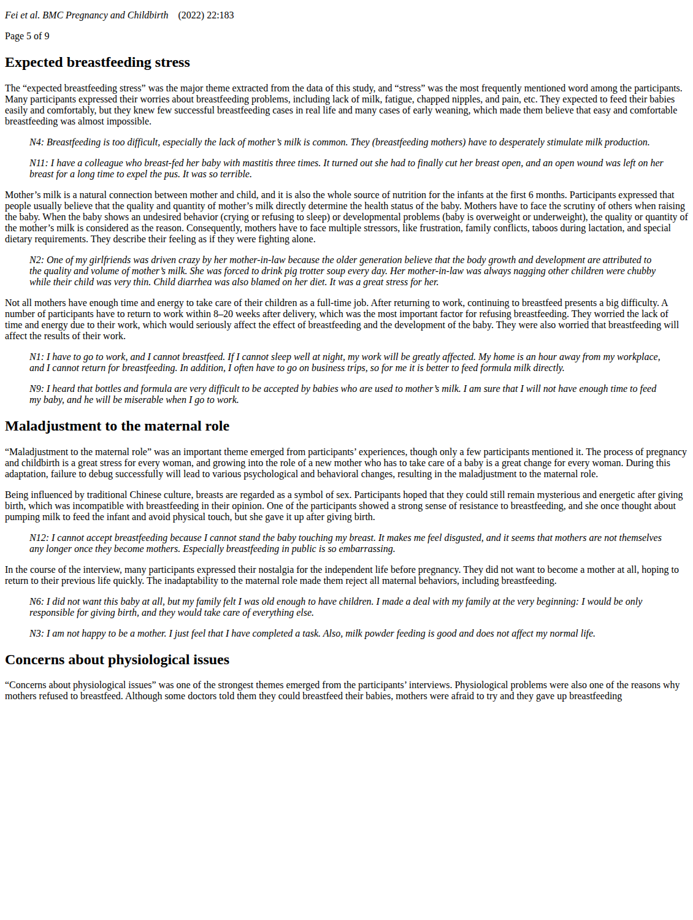Fei et al. BMC Pregnancy and Childbirth (2022) 22:183
Page 5 of 9
Expected breastfeeding stress
The “expected breastfeeding stress” was the major theme extracted from the data of this study, and “stress” was the most frequently mentioned word among the participants. Many participants expressed their worries about breastfeeding problems, including lack of milk, fatigue, chapped nipples, and pain, etc. They expected to feed their babies easily and comfortably, but they knew few successful breastfeeding cases in real life and many cases of early weaning, which made them believe that easy and comfortable breastfeeding was almost impossible.
N4: Breastfeeding is too difficult, especially the lack of mother’s milk is common. They (breastfeeding mothers) have to desperately stimulate milk production.
N11: I have a colleague who breast-fed her baby with mastitis three times. It turned out she had to finally cut her breast open, and an open wound was left on her breast for a long time to expel the pus. It was so terrible.
Mother’s milk is a natural connection between mother and child, and it is also the whole source of nutrition for the infants at the first 6 months. Participants expressed that people usually believe that the quality and quantity of mother’s milk directly determine the health status of the baby. Mothers have to face the scrutiny of others when raising the baby. When the baby shows an undesired behavior (crying or refusing to sleep) or developmental problems (baby is overweight or underweight), the quality or quantity of the mother’s milk is considered as the reason. Consequently, mothers have to face multiple stressors, like frustration, family conflicts, taboos during lactation, and special dietary requirements. They describe their feeling as if they were fighting alone.
N2: One of my girlfriends was driven crazy by her mother-in-law because the older generation believe that the body growth and development are attributed to the quality and volume of mother’s milk. She was forced to drink pig trotter soup every day. Her mother-in-law was always nagging other children were chubby while their child was very thin. Child diarrhea was also blamed on her diet. It was a great stress for her.
Not all mothers have enough time and energy to take care of their children as a full-time job. After returning to work, continuing to breastfeed presents a big difficulty. A number of participants have to return to work within 8–20 weeks after delivery, which was the most important factor for refusing breastfeeding. They worried the lack of time and energy due to their work, which would seriously affect the effect of breastfeeding and the development of the baby. They were also worried that breastfeeding will affect the results of their work.
N1: I have to go to work, and I cannot breastfeed. If I cannot sleep well at night, my work will be greatly affected. My home is an hour away from my workplace, and I cannot return for breastfeeding. In addition, I often have to go on business trips, so for me it is better to feed formula milk directly.
N9: I heard that bottles and formula are very difficult to be accepted by babies who are used to mother’s milk. I am sure that I will not have enough time to feed my baby, and he will be miserable when I go to work.
Maladjustment to the maternal role
“Maladjustment to the maternal role” was an important theme emerged from participants’ experiences, though only a few participants mentioned it. The process of pregnancy and childbirth is a great stress for every woman, and growing into the role of a new mother who has to take care of a baby is a great change for every woman. During this adaptation, failure to debug successfully will lead to various psychological and behavioral changes, resulting in the maladjustment to the maternal role.
Being influenced by traditional Chinese culture, breasts are regarded as a symbol of sex. Participants hoped that they could still remain mysterious and energetic after giving birth, which was incompatible with breastfeeding in their opinion. One of the participants showed a strong sense of resistance to breastfeeding, and she once thought about pumping milk to feed the infant and avoid physical touch, but she gave it up after giving birth.
N12: I cannot accept breastfeeding because I cannot stand the baby touching my breast. It makes me feel disgusted, and it seems that mothers are not themselves any longer once they become mothers. Especially breastfeeding in public is so embarrassing.
In the course of the interview, many participants expressed their nostalgia for the independent life before pregnancy. They did not want to become a mother at all, hoping to return to their previous life quickly. The inadaptability to the maternal role made them reject all maternal behaviors, including breastfeeding.
N6: I did not want this baby at all, but my family felt I was old enough to have children. I made a deal with my family at the very beginning: I would be only responsible for giving birth, and they would take care of everything else.
N3: I am not happy to be a mother. I just feel that I have completed a task. Also, milk powder feeding is good and does not affect my normal life.
Concerns about physiological issues
“Concerns about physiological issues” was one of the strongest themes emerged from the participants’ interviews. Physiological problems were also one of the reasons why mothers refused to breastfeed. Although some doctors told them they could breastfeed their babies, mothers were afraid to try and they gave up breastfeeding